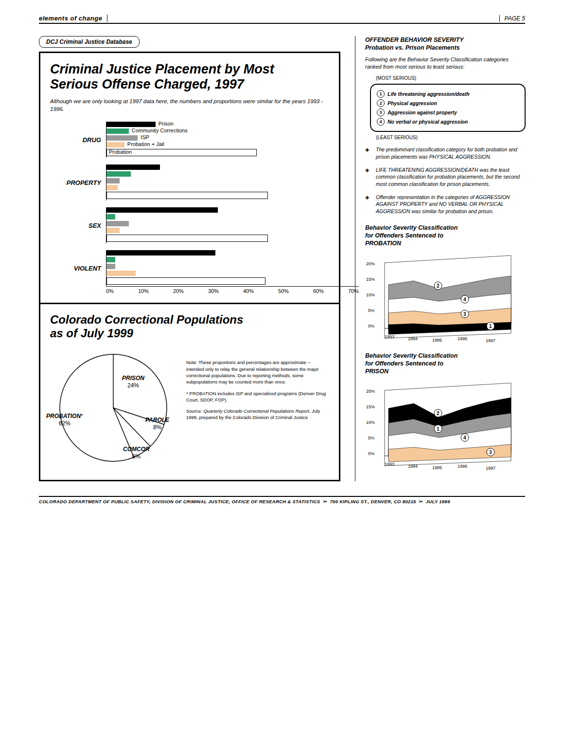elements of change
PAGE 5
DCJ Criminal Justice Database
Criminal Justice Placement by Most
Serious Offense Charged, 1997
Although we are only looking at 1997 data here, the numbers and proportions were similar for the years 1993 - 1996.
DRUG
Prison
Community Corrections
ISP
Probation + Jail
Probation
PROPERTY
SEX
VIOLENT
0% 10% 20% 30% 40% 50% 60% 70%
Colorado Correctional Populations
as of July 1999
PRISON24%
PAROLE8%
COMCOR6%
PROBATION*62%
Note: These proportions and percentages are approximate -- intended only to relay the general relationship between the major correctional populations. Due to reporting methods, some subpopulations may be counted more than once.
* PROBATION includes ISP and specialized programs (Denver Drug Court, SDOP, FOP).
Source: Quarterly Colorado Correctional Populations Report, July 1999, prepared by the Colorado Division of Criminal Justice
OFFENDER BEHAVIOR SEVERITY
Probation vs. Prison Placements
Following are the Behavior Severity Classification categories ranked from most serious to least serious:
(MOST SERIOUS)
1 Life threatening aggression/death
2 Physical aggression
3 Aggression against property
4 No verbal or physical aggression
(LEAST SERIOUS)
The predominant classification category for both probation and prison placements was PHYSICAL AGGRESSION.
LIFE THREATENING AGGRESSION/DEATH was the least common classification for probation placements, but the second most common classification for prison placements.
Offender representation in the categories of AGGRESSION AGAINST PROPERTY and NO VERBAL OR PHYSICAL AGGRESSION was similar for probation and prison.
Behavior Severity Classification
for Offenders Sentenced to
PROBATION
20% 15% 10% 5% 0% 2 4 3 1 1993 1994 1995 1996 1997
Behavior Severity Classification
for Offenders Sentenced to
PRISON
20% 15% 10% 5% 0% 2 1 4 3 1993 1994 1995 1996 1997
COLORADO DEPARTMENT OF PUBLIC SAFETY, DIVISION OF CRIMINAL JUSTICE, OFFICE OF RESEARCH & STATISTICS ✂ 700 KIPLING ST., DENVER, CO 80215 ✂ JULY 1999